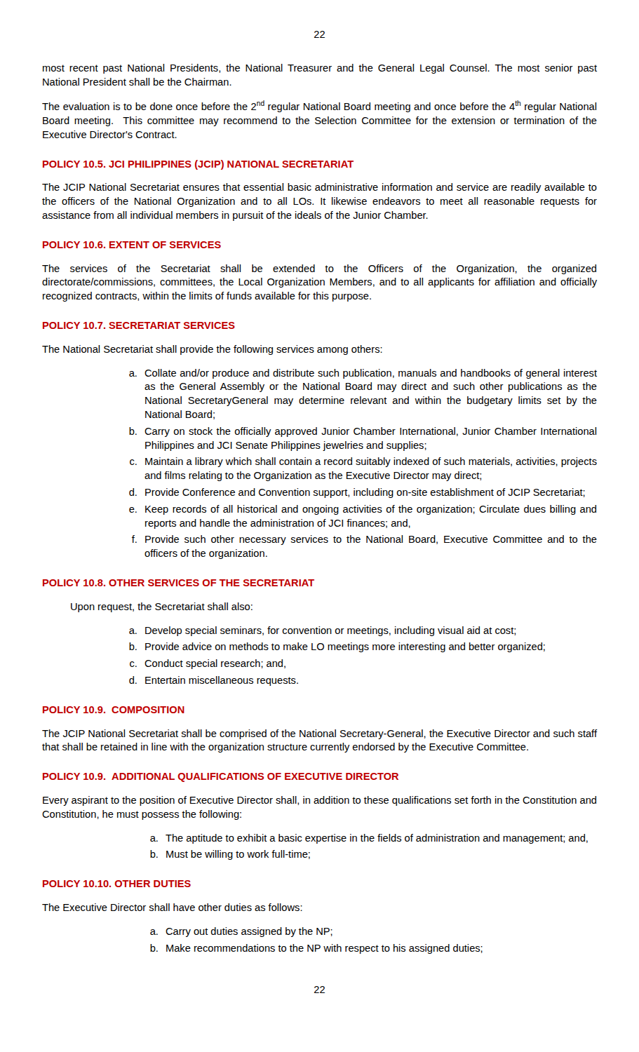22
most recent past National Presidents, the National Treasurer and the General Legal Counsel. The most senior past National President shall be the Chairman.
The evaluation is to be done once before the 2nd regular National Board meeting and once before the 4th regular National Board meeting. This committee may recommend to the Selection Committee for the extension or termination of the Executive Director's Contract.
POLICY 10.5. JCI PHILIPPINES (JCIP) NATIONAL SECRETARIAT
The JCIP National Secretariat ensures that essential basic administrative information and service are readily available to the officers of the National Organization and to all LOs. It likewise endeavors to meet all reasonable requests for assistance from all individual members in pursuit of the ideals of the Junior Chamber.
POLICY 10.6. EXTENT OF SERVICES
The services of the Secretariat shall be extended to the Officers of the Organization, the organized directorate/commissions, committees, the Local Organization Members, and to all applicants for affiliation and officially recognized contracts, within the limits of funds available for this purpose.
POLICY 10.7. SECRETARIAT SERVICES
The National Secretariat shall provide the following services among others:
Collate and/or produce and distribute such publication, manuals and handbooks of general interest as the General Assembly or the National Board may direct and such other publications as the National SecretaryGeneral may determine relevant and within the budgetary limits set by the National Board;
Carry on stock the officially approved Junior Chamber International, Junior Chamber International Philippines and JCI Senate Philippines jewelries and supplies;
Maintain a library which shall contain a record suitably indexed of such materials, activities, projects and films relating to the Organization as the Executive Director may direct;
Provide Conference and Convention support, including on-site establishment of JCIP Secretariat;
Keep records of all historical and ongoing activities of the organization; Circulate dues billing and reports and handle the administration of JCI finances; and,
Provide such other necessary services to the National Board, Executive Committee and to the officers of the organization.
POLICY 10.8. OTHER SERVICES OF THE SECRETARIAT
Upon request, the Secretariat shall also:
Develop special seminars, for convention or meetings, including visual aid at cost;
Provide advice on methods to make LO meetings more interesting and better organized;
Conduct special research; and,
Entertain miscellaneous requests.
POLICY 10.9. COMPOSITION
The JCIP National Secretariat shall be comprised of the National Secretary-General, the Executive Director and such staff that shall be retained in line with the organization structure currently endorsed by the Executive Committee.
POLICY 10.9. ADDITIONAL QUALIFICATIONS OF EXECUTIVE DIRECTOR
Every aspirant to the position of Executive Director shall, in addition to these qualifications set forth in the Constitution and Constitution, he must possess the following:
The aptitude to exhibit a basic expertise in the fields of administration and management; and,
Must be willing to work full-time;
POLICY 10.10. OTHER DUTIES
The Executive Director shall have other duties as follows:
Carry out duties assigned by the NP;
Make recommendations to the NP with respect to his assigned duties;
22